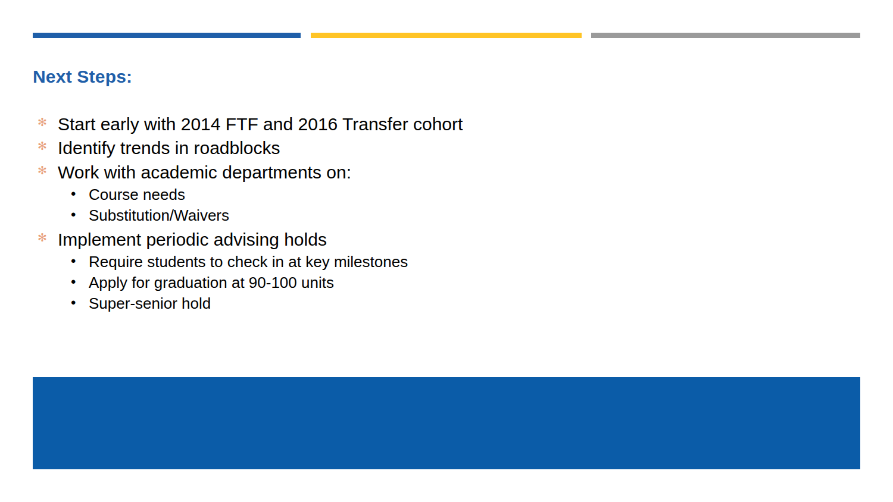Next Steps:
Start early with 2014 FTF and 2016 Transfer cohort
Identify trends in roadblocks
Work with academic departments on:
Course needs
Substitution/Waivers
Implement periodic advising holds
Require students to check in at key milestones
Apply for graduation at 90-100 units
Super-senior hold